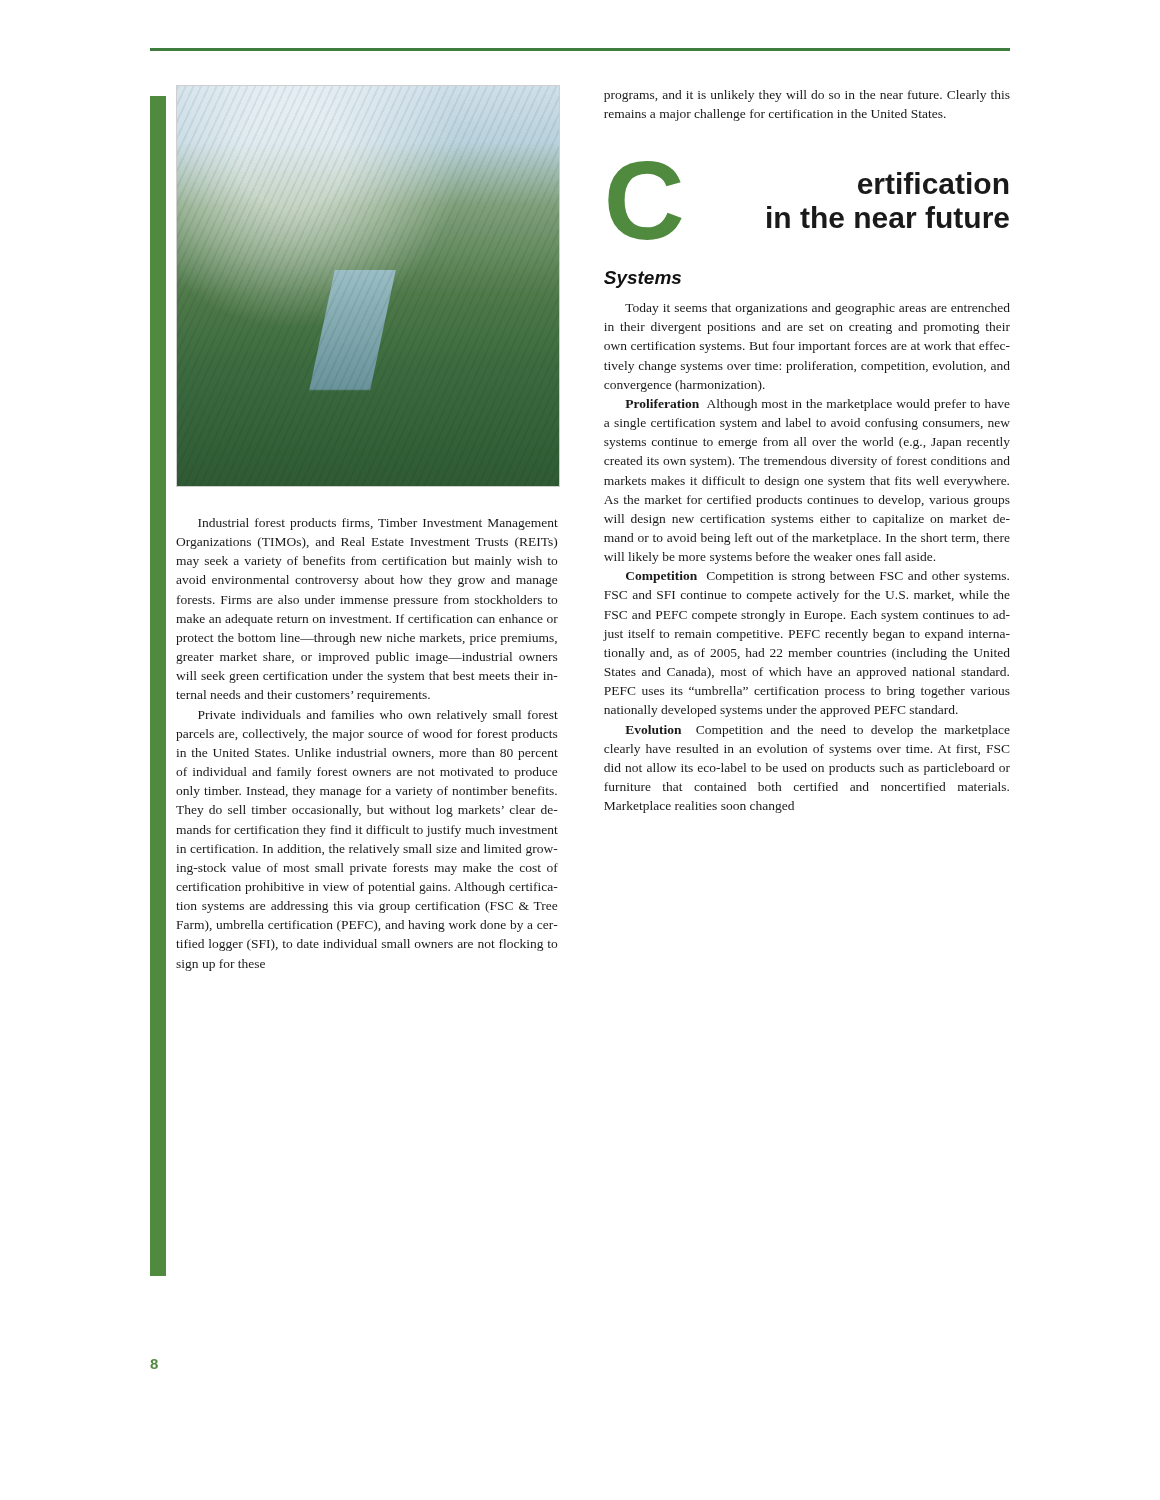Industrial forest products firms, Timber Investment Management Organizations (TIMOs), and Real Estate Investment Trusts (REITs) may seek a variety of benefits from certification but mainly wish to avoid environmental controversy about how they grow and manage forests. Firms are also under immense pressure from stockholders to make an adequate return on investment. If certification can enhance or protect the bottom line—through new niche markets, price premiums, greater market share, or improved public image—industrial owners will seek green certification under the system that best meets their internal needs and their customers’ requirements.
Private individuals and families who own relatively small forest parcels are, collectively, the major source of wood for forest products in the United States. Unlike industrial owners, more than 80 percent of individual and family forest owners are not motivated to produce only timber. Instead, they manage for a variety of nontimber benefits. They do sell timber occasionally, but without log markets’ clear demands for certification they find it difficult to justify much investment in certification. In addition, the relatively small size and limited growing-stock value of most small private forests may make the cost of certification prohibitive in view of potential gains. Although certification systems are addressing this via group certification (FSC & Tree Farm), umbrella certification (PEFC), and having work done by a certified logger (SFI), to date individual small owners are not flocking to sign up for these
programs, and it is unlikely they will do so in the near future. Clearly this remains a major challenge for certification in the United States.
C
ertification
in the near future
Systems
Today it seems that organizations and geographic areas are entrenched in their divergent positions and are set on creating and promoting their own certification systems. But four important forces are at work that effectively change systems over time: proliferation, competition, evolution, and convergence (harmonization).
Proliferation Although most in the marketplace would prefer to have a single certification system and label to avoid confusing consumers, new systems continue to emerge from all over the world (e.g., Japan recently created its own system). The tremendous diversity of forest conditions and markets makes it difficult to design one system that fits well everywhere. As the market for certified products continues to develop, various groups will design new certification systems either to capitalize on market demand or to avoid being left out of the marketplace. In the short term, there will likely be more systems before the weaker ones fall aside.
Competition Competition is strong between FSC and other systems. FSC and SFI continue to compete actively for the U.S. market, while the FSC and PEFC compete strongly in Europe. Each system continues to adjust itself to remain competitive. PEFC recently began to expand internationally and, as of 2005, had 22 member countries (including the United States and Canada), most of which have an approved national standard. PEFC uses its “umbrella” certification process to bring together various nationally developed systems under the approved PEFC standard.
Evolution Competition and the need to develop the marketplace clearly have resulted in an evolution of systems over time. At first, FSC did not allow its eco-label to be used on products such as particleboard or furniture that contained both certified and noncertified materials. Marketplace realities soon changed
8